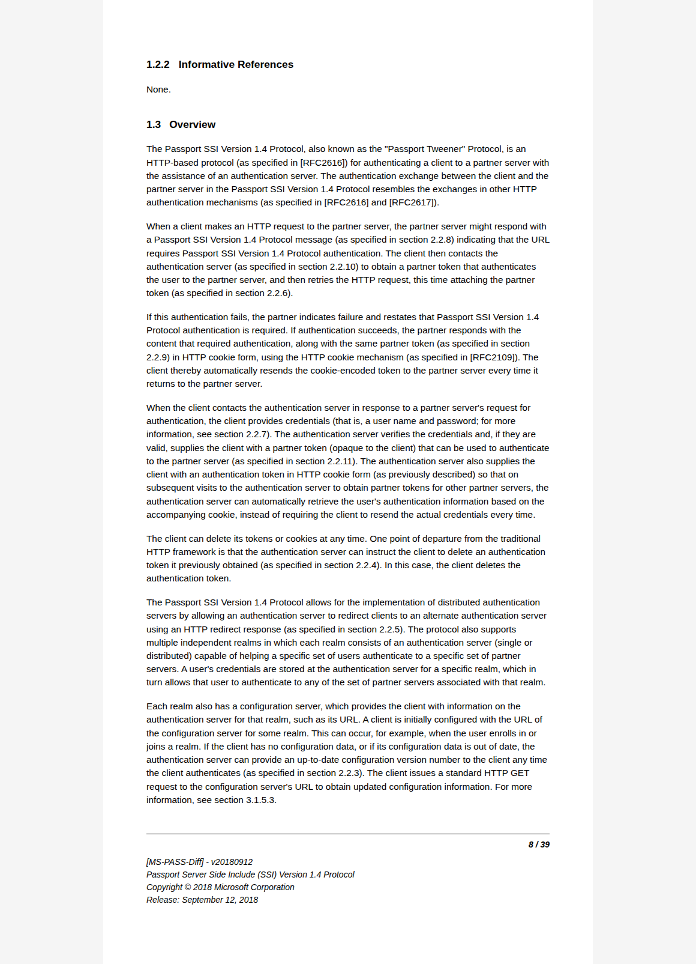1.2.2 Informative References
None.
1.3 Overview
The Passport SSI Version 1.4 Protocol, also known as the "Passport Tweener" Protocol, is an HTTP-based protocol (as specified in [RFC2616]) for authenticating a client to a partner server with the assistance of an authentication server. The authentication exchange between the client and the partner server in the Passport SSI Version 1.4 Protocol resembles the exchanges in other HTTP authentication mechanisms (as specified in [RFC2616] and [RFC2617]).
When a client makes an HTTP request to the partner server, the partner server might respond with a Passport SSI Version 1.4 Protocol message (as specified in section 2.2.8) indicating that the URL requires Passport SSI Version 1.4 Protocol authentication. The client then contacts the authentication server (as specified in section 2.2.10) to obtain a partner token that authenticates the user to the partner server, and then retries the HTTP request, this time attaching the partner token (as specified in section 2.2.6).
If this authentication fails, the partner indicates failure and restates that Passport SSI Version 1.4 Protocol authentication is required. If authentication succeeds, the partner responds with the content that required authentication, along with the same partner token (as specified in section 2.2.9) in HTTP cookie form, using the HTTP cookie mechanism (as specified in [RFC2109]). The client thereby automatically resends the cookie-encoded token to the partner server every time it returns to the partner server.
When the client contacts the authentication server in response to a partner server's request for authentication, the client provides credentials (that is, a user name and password; for more information, see section 2.2.7). The authentication server verifies the credentials and, if they are valid, supplies the client with a partner token (opaque to the client) that can be used to authenticate to the partner server (as specified in section 2.2.11). The authentication server also supplies the client with an authentication token in HTTP cookie form (as previously described) so that on subsequent visits to the authentication server to obtain partner tokens for other partner servers, the authentication server can automatically retrieve the user's authentication information based on the accompanying cookie, instead of requiring the client to resend the actual credentials every time.
The client can delete its tokens or cookies at any time. One point of departure from the traditional HTTP framework is that the authentication server can instruct the client to delete an authentication token it previously obtained (as specified in section 2.2.4). In this case, the client deletes the authentication token.
The Passport SSI Version 1.4 Protocol allows for the implementation of distributed authentication servers by allowing an authentication server to redirect clients to an alternate authentication server using an HTTP redirect response (as specified in section 2.2.5). The protocol also supports multiple independent realms in which each realm consists of an authentication server (single or distributed) capable of helping a specific set of users authenticate to a specific set of partner servers. A user's credentials are stored at the authentication server for a specific realm, which in turn allows that user to authenticate to any of the set of partner servers associated with that realm.
Each realm also has a configuration server, which provides the client with information on the authentication server for that realm, such as its URL. A client is initially configured with the URL of the configuration server for some realm. This can occur, for example, when the user enrolls in or joins a realm. If the client has no configuration data, or if its configuration data is out of date, the authentication server can provide an up-to-date configuration version number to the client any time the client authenticates (as specified in section 2.2.3). The client issues a standard HTTP GET request to the configuration server's URL to obtain updated configuration information. For more information, see section 3.1.5.3.
8 / 39
[MS-PASS-Diff] - v20180912
Passport Server Side Include (SSI) Version 1.4 Protocol
Copyright © 2018 Microsoft Corporation
Release: September 12, 2018